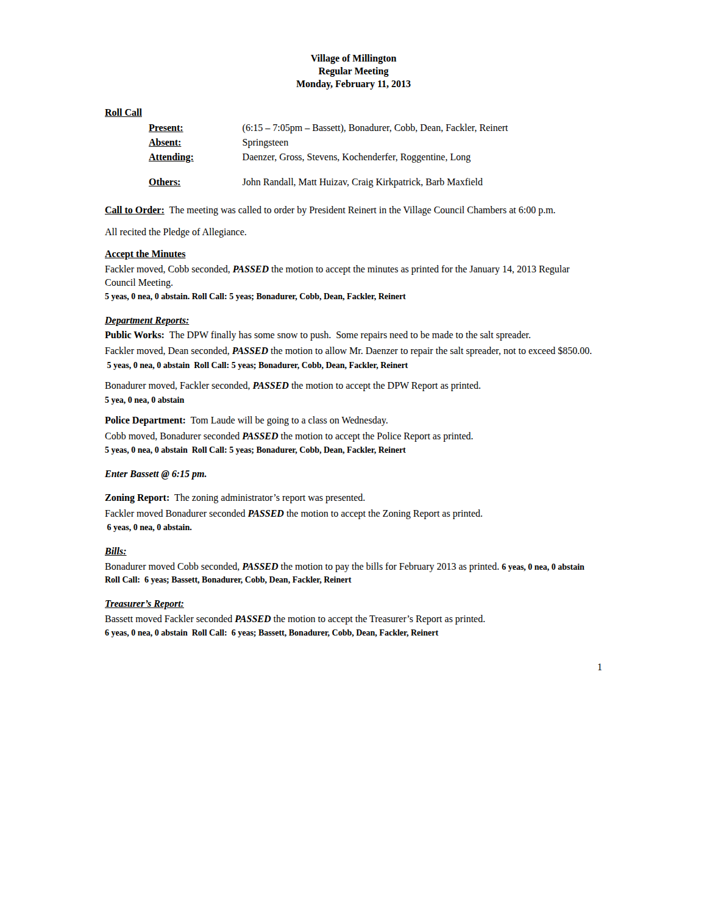Village of Millington
Regular Meeting
Monday, February 11, 2013
Roll Call
| Present: | (6:15 – 7:05pm – Bassett), Bonadurer, Cobb, Dean, Fackler, Reinert |
| Absent: | Springsteen |
| Attending: | Daenzer, Gross, Stevens, Kochenderfer, Roggentine, Long |
| Others: | John Randall, Matt Huizav, Craig Kirkpatrick, Barb Maxfield |
Call to Order: The meeting was called to order by President Reinert in the Village Council Chambers at 6:00 p.m.
All recited the Pledge of Allegiance.
Accept the Minutes
Fackler moved, Cobb seconded, PASSED the motion to accept the minutes as printed for the January 14, 2013 Regular Council Meeting.
5 yeas, 0 nea, 0 abstain. Roll Call: 5 yeas; Bonadurer, Cobb, Dean, Fackler, Reinert
Department Reports:
Public Works: The DPW finally has some snow to push. Some repairs need to be made to the salt spreader.
Fackler moved, Dean seconded, PASSED the motion to allow Mr. Daenzer to repair the salt spreader, not to exceed $850.00.
5 yeas, 0 nea, 0 abstain Roll Call: 5 yeas; Bonadurer, Cobb, Dean, Fackler, Reinert
Bonadurer moved, Fackler seconded, PASSED the motion to accept the DPW Report as printed.
5 yea, 0 nea, 0 abstain
Police Department: Tom Laude will be going to a class on Wednesday.
Cobb moved, Bonadurer seconded PASSED the motion to accept the Police Report as printed.
5 yeas, 0 nea, 0 abstain Roll Call: 5 yeas; Bonadurer, Cobb, Dean, Fackler, Reinert
Enter Bassett @ 6:15 pm.
Zoning Report: The zoning administrator’s report was presented.
Fackler moved Bonadurer seconded PASSED the motion to accept the Zoning Report as printed.
6 yeas, 0 nea, 0 abstain.
Bills:
Bonadurer moved Cobb seconded, PASSED the motion to pay the bills for February 2013 as printed. 6 yeas, 0 nea, 0 abstain Roll Call: 6 yeas; Bassett, Bonadurer, Cobb, Dean, Fackler, Reinert
Treasurer’s Report:
Bassett moved Fackler seconded PASSED the motion to accept the Treasurer’s Report as printed.
6 yeas, 0 nea, 0 abstain Roll Call: 6 yeas; Bassett, Bonadurer, Cobb, Dean, Fackler, Reinert
1